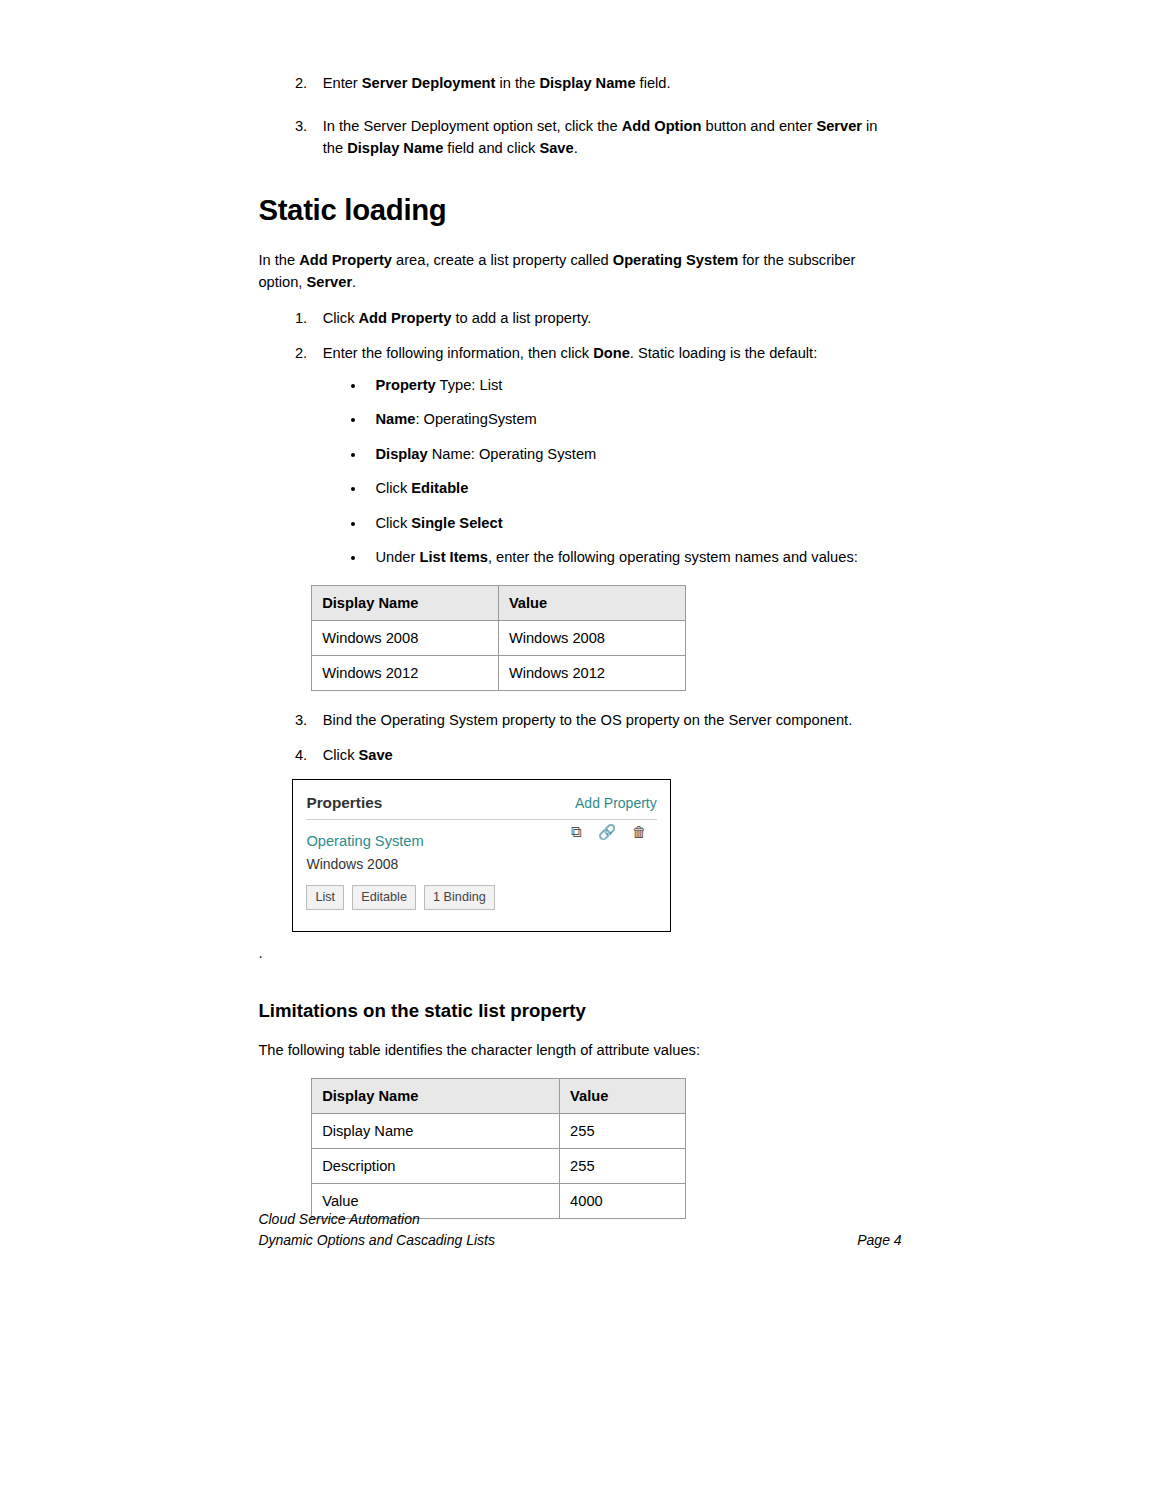Enter Server Deployment in the Display Name field.
In the Server Deployment option set, click the Add Option button and enter Server in the Display Name field and click Save.
Static loading
In the Add Property area, create a list property called Operating System for the subscriber option, Server.
Click Add Property to add a list property.
Enter the following information, then click Done. Static loading is the default:
Property Type: List
Name: OperatingSystem
Display Name: Operating System
Click Editable
Click Single Select
Under List Items, enter the following operating system names and values:
| Display Name | Value |
| --- | --- |
| Windows 2008 | Windows 2008 |
| Windows 2012 | Windows 2012 |
Bind the Operating System property to the OS property on the Server component.
Click Save
Properties Add Property
⧉ 🔗 🗑
Operating System
Windows 2008
List Editable 1 Binding
.
Limitations on the static list property
The following table identifies the character length of attribute values:
| Display Name | Value |
| --- | --- |
| Display Name | 255 |
| Description | 255 |
| Value | 4000 |
Cloud Service Automation
Dynamic Options and Cascading Lists Page 4